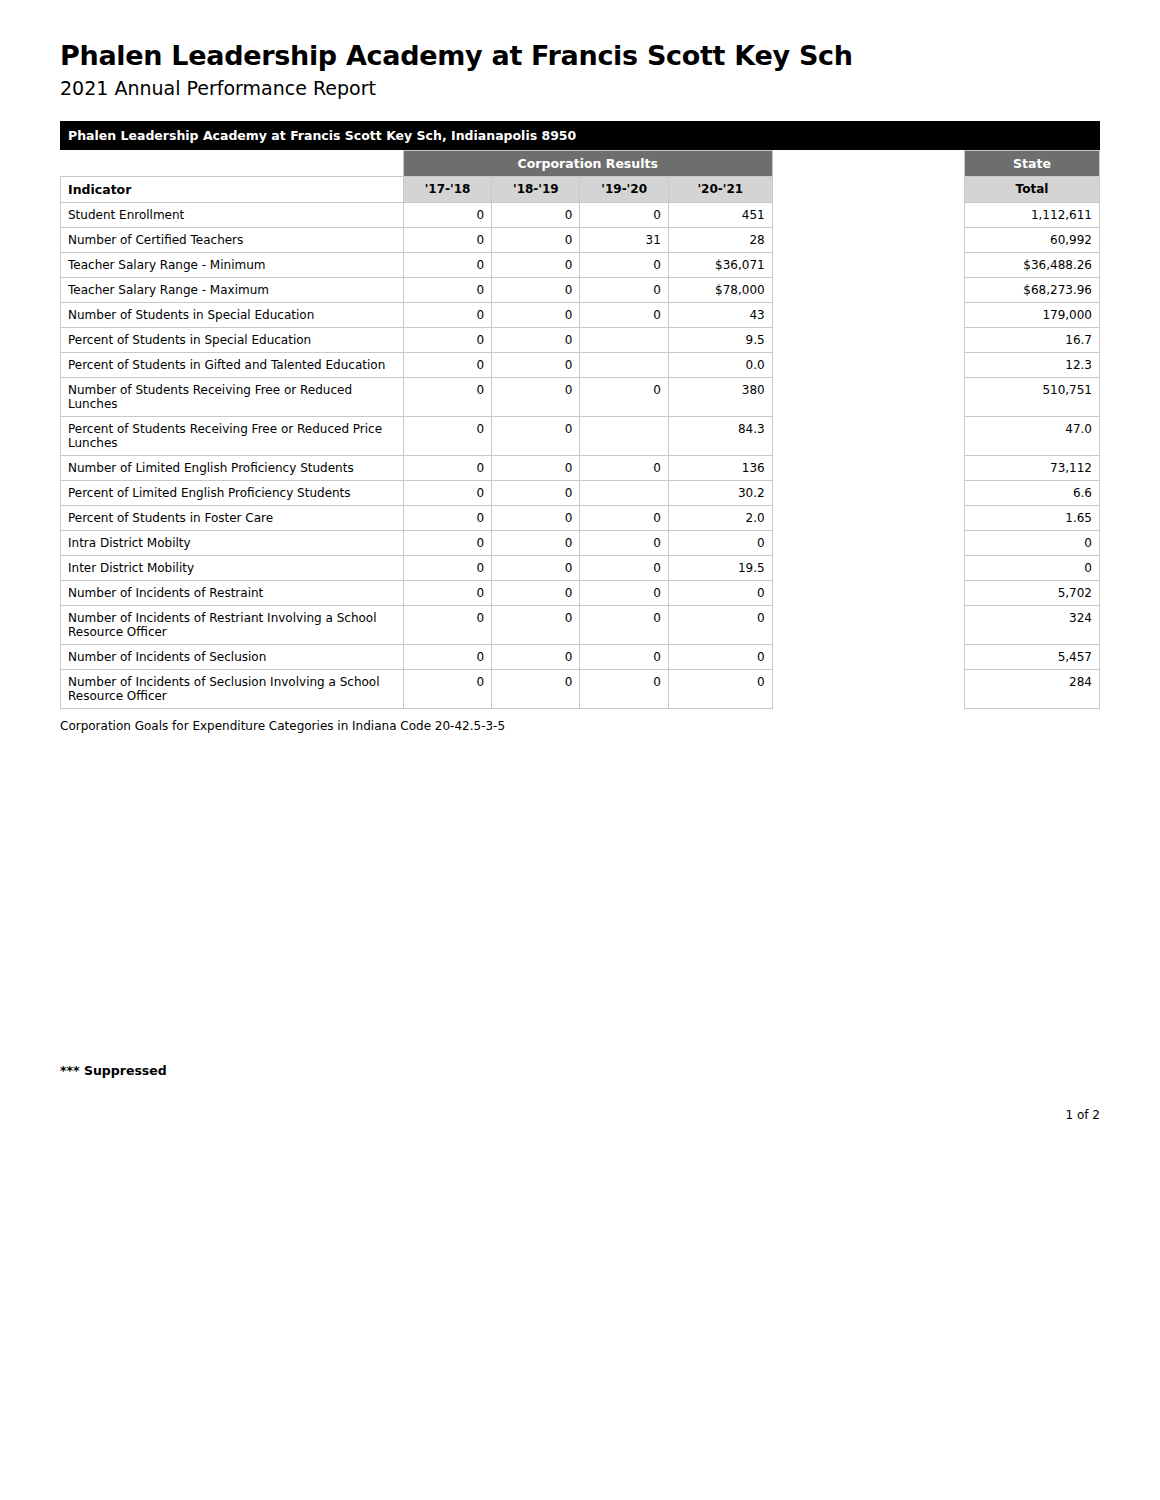Phalen Leadership Academy at Francis Scott Key Sch
2021 Annual Performance Report
Phalen Leadership Academy at Francis Scott Key Sch, Indianapolis 8950
| | Corporation Results | | State |
| --- | --- | --- | --- |
| Indicator | '17-'18 | '18-'19 | '19-'20 | '20-'21 | | Total |
| Student Enrollment | 0 | 0 | 0 | 451 | | 1,112,611 |
| Number of Certified Teachers | 0 | 0 | 31 | 28 | | 60,992 |
| Teacher Salary Range - Minimum | 0 | 0 | 0 | $36,071 | | $36,488.26 |
| Teacher Salary Range - Maximum | 0 | 0 | 0 | $78,000 | | $68,273.96 |
| Number of Students in Special Education | 0 | 0 | 0 | 43 | | 179,000 |
| Percent of Students in Special Education | 0 | 0 | | 9.5 | | 16.7 |
| Percent of Students in Gifted and Talented Education | 0 | 0 | | 0.0 | | 12.3 |
| Number of Students Receiving Free or Reduced Lunches | 0 | 0 | 0 | 380 | | 510,751 |
| Percent of Students Receiving Free or Reduced Price Lunches | 0 | 0 | | 84.3 | | 47.0 |
| Number of Limited English Proficiency Students | 0 | 0 | 0 | 136 | | 73,112 |
| Percent of Limited English Proficiency Students | 0 | 0 | | 30.2 | | 6.6 |
| Percent of Students in Foster Care | 0 | 0 | 0 | 2.0 | | 1.65 |
| Intra District Mobilty | 0 | 0 | 0 | 0 | | 0 |
| Inter District Mobility | 0 | 0 | 0 | 19.5 | | 0 |
| Number of Incidents of Restraint | 0 | 0 | 0 | 0 | | 5,702 |
| Number of Incidents of Restriant Involving a School Resource Officer | 0 | 0 | 0 | 0 | | 324 |
| Number of Incidents of Seclusion | 0 | 0 | 0 | 0 | | 5,457 |
| Number of Incidents of Seclusion Involving a School Resource Officer | 0 | 0 | 0 | 0 | | 284 |
Corporation Goals for Expenditure Categories in Indiana Code 20-42.5-3-5
*** Suppressed
1 of 2